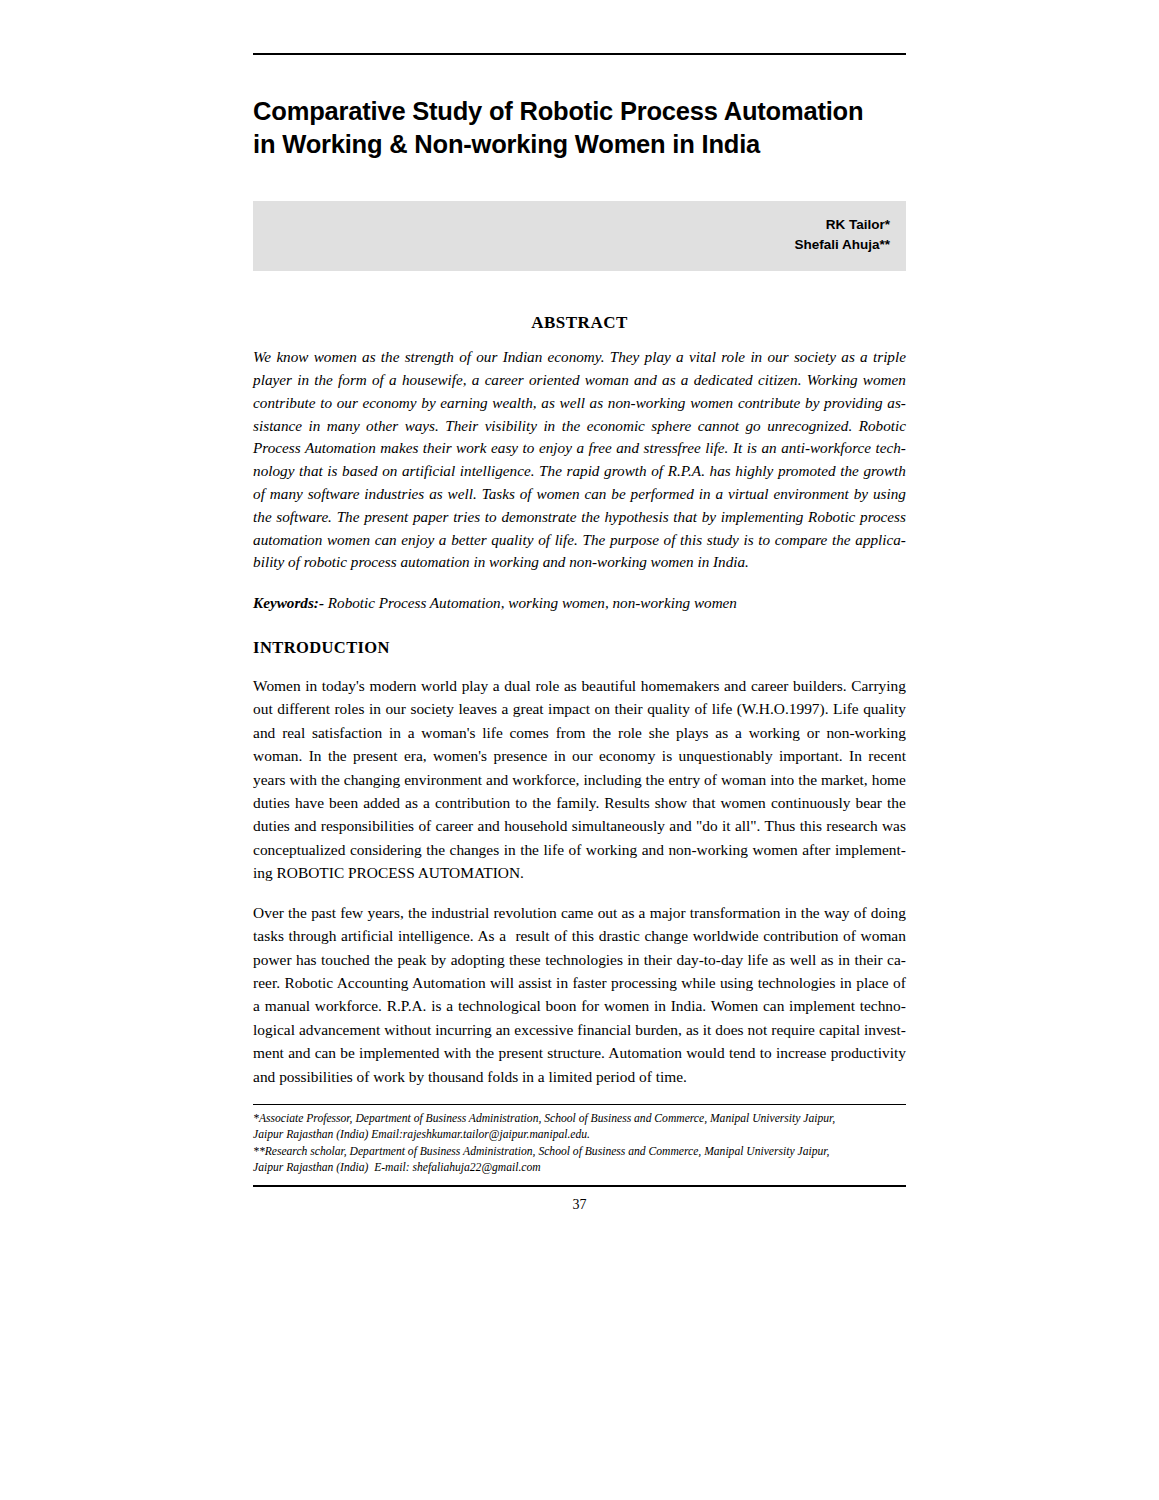Comparative Study of Robotic Process Automation
in Working & Non-working Women in India
RK Tailor*
Shefali Ahuja**
ABSTRACT
We know women as the strength of our Indian economy. They play a vital role in our society as a triple player in the form of a housewife, a career oriented woman and as a dedicated citizen. Working women contribute to our economy by earning wealth, as well as non-working women contribute by providing assistance in many other ways. Their visibility in the economic sphere cannot go unrecognized. Robotic Process Automation makes their work easy to enjoy a free and stressfree life. It is an anti-workforce technology that is based on artificial intelligence. The rapid growth of R.P.A. has highly promoted the growth of many software industries as well. Tasks of women can be performed in a virtual environment by using the software. The present paper tries to demonstrate the hypothesis that by implementing Robotic process automation women can enjoy a better quality of life. The purpose of this study is to compare the applicability of robotic process automation in working and non-working women in India.
Keywords:- Robotic Process Automation, working women, non-working women
INTRODUCTION
Women in today's modern world play a dual role as beautiful homemakers and career builders. Carrying out different roles in our society leaves a great impact on their quality of life (W.H.O.1997). Life quality and real satisfaction in a woman's life comes from the role she plays as a working or non-working woman. In the present era, women's presence in our economy is unquestionably important. In recent years with the changing environment and workforce, including the entry of woman into the market, home duties have been added as a contribution to the family. Results show that women continuously bear the duties and responsibilities of career and household simultaneously and "do it all". Thus this research was conceptualized considering the changes in the life of working and non-working women after implementing ROBOTIC PROCESS AUTOMATION.
Over the past few years, the industrial revolution came out as a major transformation in the way of doing tasks through artificial intelligence. As a result of this drastic change worldwide contribution of woman power has touched the peak by adopting these technologies in their day-to-day life as well as in their career. Robotic Accounting Automation will assist in faster processing while using technologies in place of a manual workforce. R.P.A. is a technological boon for women in India. Women can implement technological advancement without incurring an excessive financial burden, as it does not require capital investment and can be implemented with the present structure. Automation would tend to increase productivity and possibilities of work by thousand folds in a limited period of time.
*Associate Professor, Department of Business Administration, School of Business and Commerce, Manipal University Jaipur,
Jaipur Rajasthan (India) Email:rajeshkumar.tailor@jaipur.manipal.edu.
**Research scholar, Department of Business Administration, School of Business and Commerce, Manipal University Jaipur,
Jaipur Rajasthan (India) E-mail: shefaliahuja22@gmail.com
37